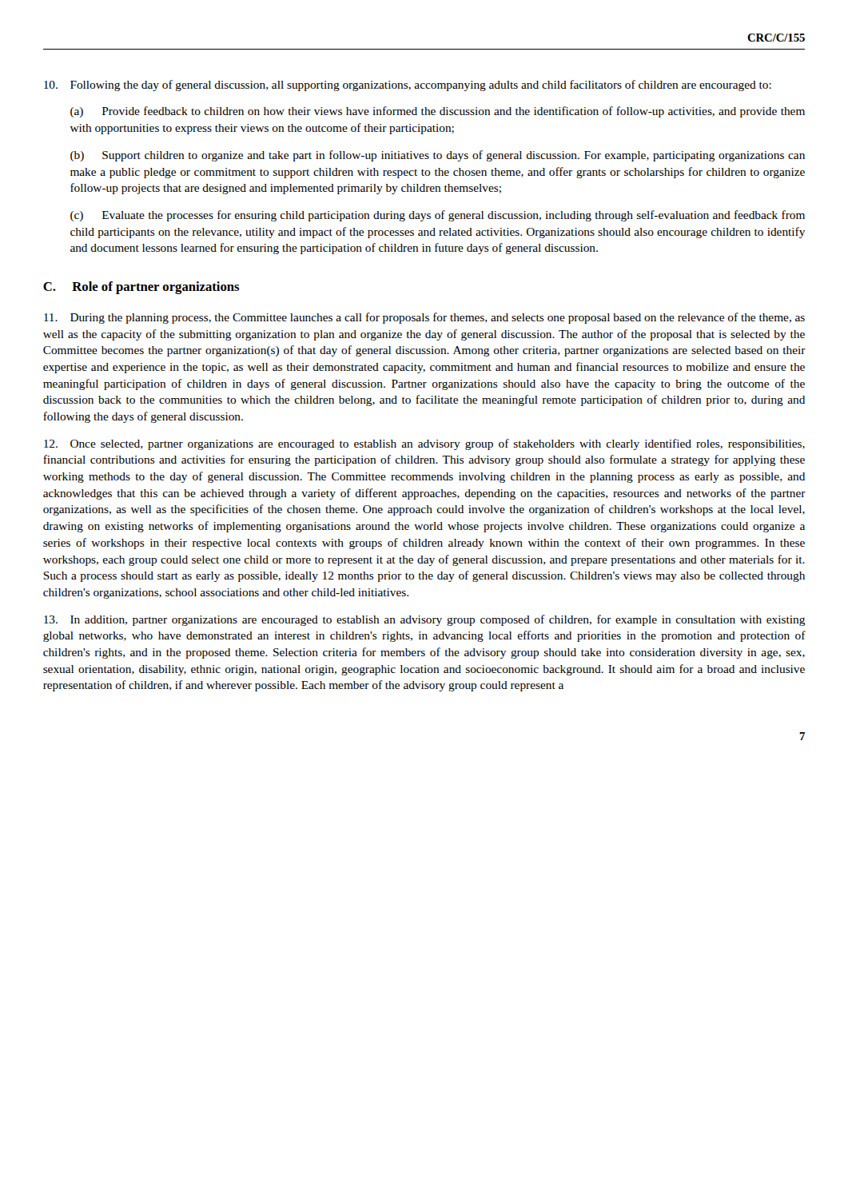CRC/C/155
10. Following the day of general discussion, all supporting organizations, accompanying adults and child facilitators of children are encouraged to:
(a) Provide feedback to children on how their views have informed the discussion and the identification of follow-up activities, and provide them with opportunities to express their views on the outcome of their participation;
(b) Support children to organize and take part in follow-up initiatives to days of general discussion. For example, participating organizations can make a public pledge or commitment to support children with respect to the chosen theme, and offer grants or scholarships for children to organize follow-up projects that are designed and implemented primarily by children themselves;
(c) Evaluate the processes for ensuring child participation during days of general discussion, including through self-evaluation and feedback from child participants on the relevance, utility and impact of the processes and related activities. Organizations should also encourage children to identify and document lessons learned for ensuring the participation of children in future days of general discussion.
C. Role of partner organizations
11. During the planning process, the Committee launches a call for proposals for themes, and selects one proposal based on the relevance of the theme, as well as the capacity of the submitting organization to plan and organize the day of general discussion. The author of the proposal that is selected by the Committee becomes the partner organization(s) of that day of general discussion. Among other criteria, partner organizations are selected based on their expertise and experience in the topic, as well as their demonstrated capacity, commitment and human and financial resources to mobilize and ensure the meaningful participation of children in days of general discussion. Partner organizations should also have the capacity to bring the outcome of the discussion back to the communities to which the children belong, and to facilitate the meaningful remote participation of children prior to, during and following the days of general discussion.
12. Once selected, partner organizations are encouraged to establish an advisory group of stakeholders with clearly identified roles, responsibilities, financial contributions and activities for ensuring the participation of children. This advisory group should also formulate a strategy for applying these working methods to the day of general discussion. The Committee recommends involving children in the planning process as early as possible, and acknowledges that this can be achieved through a variety of different approaches, depending on the capacities, resources and networks of the partner organizations, as well as the specificities of the chosen theme. One approach could involve the organization of children's workshops at the local level, drawing on existing networks of implementing organisations around the world whose projects involve children. These organizations could organize a series of workshops in their respective local contexts with groups of children already known within the context of their own programmes. In these workshops, each group could select one child or more to represent it at the day of general discussion, and prepare presentations and other materials for it. Such a process should start as early as possible, ideally 12 months prior to the day of general discussion. Children's views may also be collected through children's organizations, school associations and other child-led initiatives.
13. In addition, partner organizations are encouraged to establish an advisory group composed of children, for example in consultation with existing global networks, who have demonstrated an interest in children's rights, in advancing local efforts and priorities in the promotion and protection of children's rights, and in the proposed theme. Selection criteria for members of the advisory group should take into consideration diversity in age, sex, sexual orientation, disability, ethnic origin, national origin, geographic location and socioeconomic background. It should aim for a broad and inclusive representation of children, if and wherever possible. Each member of the advisory group could represent a
7